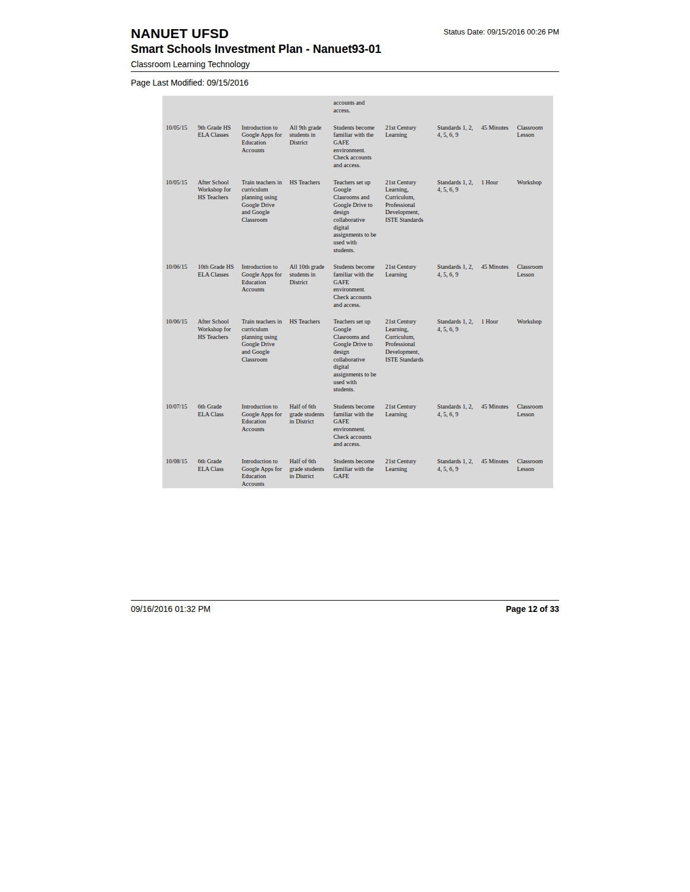NANUET UFSD
Status Date: 09/15/2016 00:26 PM
Smart Schools Investment Plan - Nanuet93-01
Classroom Learning Technology
Page Last Modified: 09/15/2016
| | | | | accounts and access. | | | | |
| 10/05/15 | 9th Grade HS ELA Classes | Introduction to Google Apps for Education Accounts | All 9th grade students in District | Students become familiar with the GAFE environment. Check accounts and access. | 21st Century Learning | Standards 1, 2, 4, 5, 6, 9 | 45 Minutes | Classroom Lesson |
| 10/05/15 | After School Workshop for HS Teachers | Train teachers in curriculum planning using Google Drive and Google Classroom | HS Teachers | Teachers set up Google Clasrooms and Google Drive to design collaborative digital assignments to be used with students. | 21st Century Learning, Curriculum, Professional Development, ISTE Standards | Standards 1, 2, 4, 5, 6, 9 | 1 Hour | Workshop |
| 10/06/15 | 10th Grade HS ELA Classes | Introduction to Google Apps for Education Accounts | All 10th grade students in District | Students become familiar with the GAFE environment. Check accounts and access. | 21st Century Learning | Standards 1, 2, 4, 5, 6, 9 | 45 Minutes | Classroom Lesson |
| 10/06/15 | After School Workshop for HS Teachers | Train teachers in curriculum planning using Google Drive and Google Classroom | HS Teachers | Teachers set up Google Clasrooms and Google Drive to design collaborative digital assignments to be used with students. | 21st Century Learning, Curriculum, Professional Development, ISTE Standards | Standards 1, 2, 4, 5, 6, 9 | 1 Hour | Workshop |
| 10/07/15 | 6th Grade ELA Class | Introduction to Google Apps for Education Accounts | Half of 6th grade students in District | Students become familiar with the GAFE environment. Check accounts and access. | 21st Century Learning | Standards 1, 2, 4, 5, 6, 9 | 45 Minutes | Classroom Lesson |
| 10/08/15 | 6th Grade ELA Class | Introduction to Google Apps for Education Accounts | Half of 6th grade students in District | Students become familiar with the GAFE | 21st Century Learning | Standards 1, 2, 4, 5, 6, 9 | 45 Minutes | Classroom Lesson |
09/16/2016 01:32 PM
Page 12 of 33